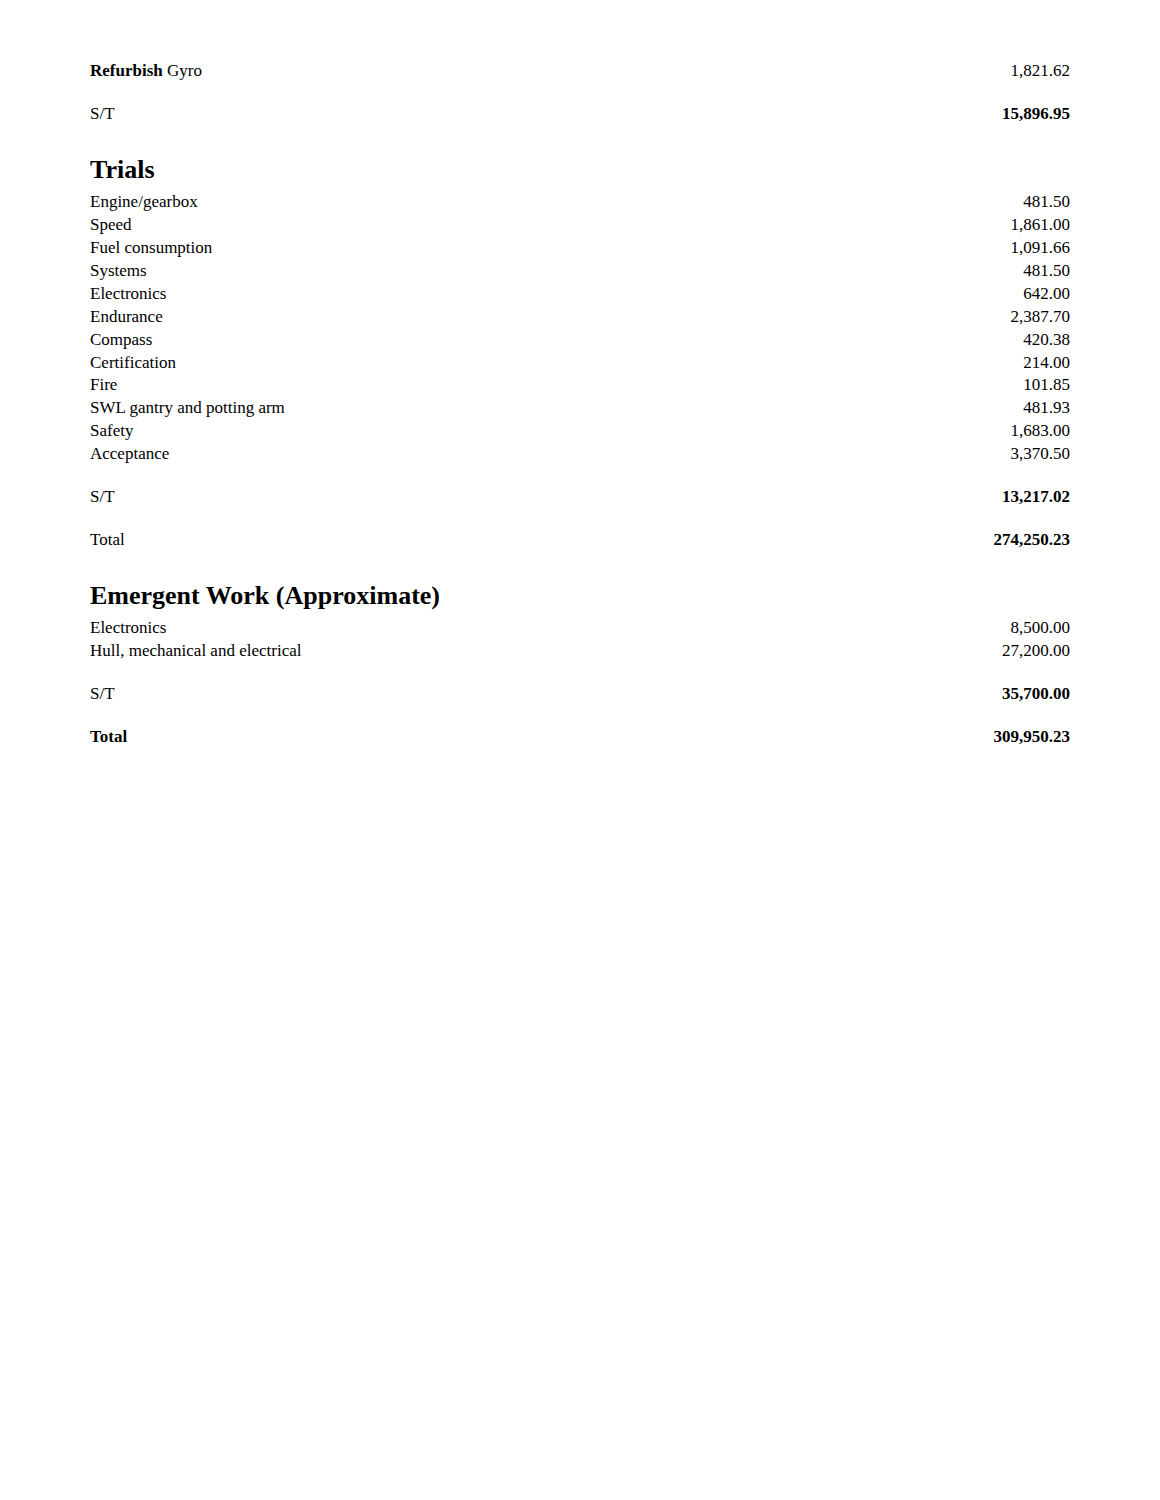| Refurbish Gyro | 1,821.62 |
| S/T | 15,896.95 |
Trials
| Engine/gearbox | 481.50 |
| Speed | 1,861.00 |
| Fuel consumption | 1,091.66 |
| Systems | 481.50 |
| Electronics | 642.00 |
| Endurance | 2,387.70 |
| Compass | 420.38 |
| Certification | 214.00 |
| Fire | 101.85 |
| SWL gantry and potting arm | 481.93 |
| Safety | 1,683.00 |
| Acceptance | 3,370.50 |
| S/T | 13,217.02 |
| Total | 274,250.23 |
Emergent Work (Approximate)
| Electronics | 8,500.00 |
| Hull, mechanical and electrical | 27,200.00 |
| S/T | 35,700.00 |
| Total | 309,950.23 |